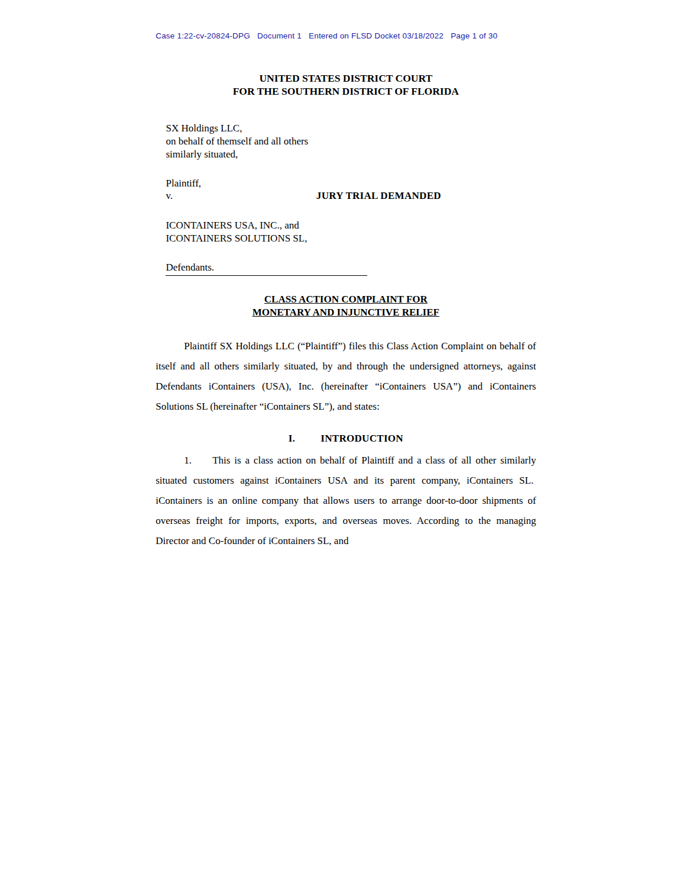Case 1:22-cv-20824-DPG Document 1 Entered on FLSD Docket 03/18/2022 Page 1 of 30
UNITED STATES DISTRICT COURT
FOR THE SOUTHERN DISTRICT OF FLORIDA
SX Holdings LLC,
on behalf of themself and all others
similarly situated,
Plaintiff,
v.
JURY TRIAL DEMANDED
ICONTAINERS USA, INC., and
ICONTAINERS SOLUTIONS SL,
Defendants.
CLASS ACTION COMPLAINT FOR
MONETARY AND INJUNCTIVE RELIEF
Plaintiff SX Holdings LLC (“Plaintiff”) files this Class Action Complaint on behalf of itself and all others similarly situated, by and through the undersigned attorneys, against Defendants iContainers (USA), Inc. (hereinafter “iContainers USA”) and iContainers Solutions SL (hereinafter “iContainers SL”), and states:
I. INTRODUCTION
1. This is a class action on behalf of Plaintiff and a class of all other similarly situated customers against iContainers USA and its parent company, iContainers SL. iContainers is an online company that allows users to arrange door-to-door shipments of overseas freight for imports, exports, and overseas moves. According to the managing Director and Co-founder of iContainers SL, and